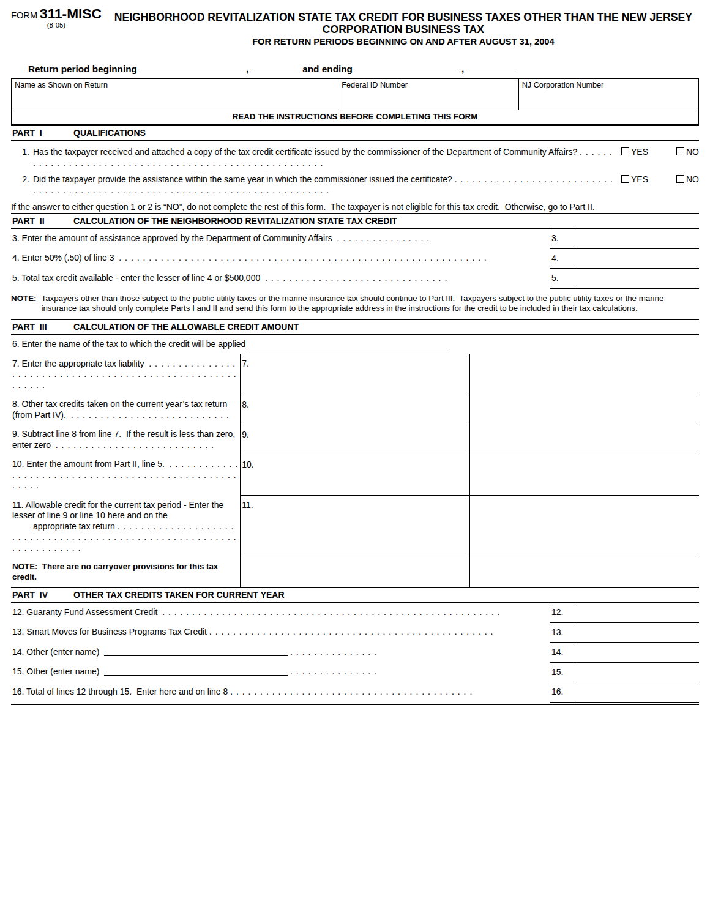FORM 311-MISC (8-05)
NEIGHBORHOOD REVITALIZATION STATE TAX CREDIT FOR BUSINESS TAXES OTHER THAN THE NEW JERSEY CORPORATION BUSINESS TAX FOR RETURN PERIODS BEGINNING ON AND AFTER AUGUST 31, 2004
Return period beginning , and ending ,
| Name as Shown on Return | Federal ID Number | NJ Corporation Number |
READ THE INSTRUCTIONS BEFORE COMPLETING THIS FORM
PART I QUALIFICATIONS
1.
Has the taxpayer received and attached a copy of the tax credit certificate issued by the commissioner of the Department of Community Affairs? . . . . . . . . . . . . . . . . . . . . . . . . . . . . . . . . . . . . . . . . . . . . . . . . . . . . . . .
YES NO
2.
Did the taxpayer provide the assistance within the same year in which the commissioner issued the certificate? . . . . . . . . . . . . . . . . . . . . . . . . . . . . . . . . . . . . . . . . . . . . . . . . . . . . . . . . . . . . . . . . . . . . . . . . . . . . .
YES NO
If the answer to either question 1 or 2 is “NO”, do not complete the rest of this form. The taxpayer is not eligible for this tax credit. Otherwise, go to Part II.
PART II CALCULATION OF THE NEIGHBORHOOD REVITALIZATION STATE TAX CREDIT
| 3. Enter the amount of assistance approved by the Department of Community Affairs . . . . . . . . . . . . . . . . | 3. | |
| 4. Enter 50% (.50) of line 3 . . . . . . . . . . . . . . . . . . . . . . . . . . . . . . . . . . . . . . . . . . . . . . . . . . . . . . . . . . . . . . | 4. | |
| 5. Total tax credit available - enter the lesser of line 4 or $500,000 . . . . . . . . . . . . . . . . . . . . . . . . . . . . . . . | 5. | |
NOTE: Taxpayers other than those subject to the public utility taxes or the marine insurance tax should continue to Part III. Taxpayers subject to the public utility taxes or the marine insurance tax should only complete Parts I and II and send this form to the appropriate address in the instructions for the credit to be included in their tax calculations.
PART III CALCULATION OF THE ALLOWABLE CREDIT AMOUNT
| 6. Enter the name of the tax to which the credit will be applied |
| 7. Enter the appropriate tax liability . . . . . . . . . . . . . . . . . . . . . . . . . . . . . . . . . . . . . . . . . . . . . . . . . . . . . . . . . . . | 7. | |
| 8. Other tax credits taken on the current year’s tax return (from Part IV). . . . . . . . . . . . . . . . . . . . . . . . . . . . | 8. | |
| 9. Subtract line 8 from line 7. If the result is less than zero, enter zero . . . . . . . . . . . . . . . . . . . . . . . . . . . | 9. | |
| 10. Enter the amount from Part II, line 5. . . . . . . . . . . . . . . . . . . . . . . . . . . . . . . . . . . . . . . . . . . . . . . . . . . . . . . . | 10. | |
| 11. Allowable credit for the current tax period - Enter the lesser of line 9 or line 10 here and on the appropriate tax return . . . . . . . . . . . . . . . . . . . . . . . . . . . . . . . . . . . . . . . . . . . . . . . . . . . . . . . . . . . . . . . . . . . . . . | 11. | |
| NOTE: There are no carryover provisions for this tax credit. | | |
PART IV OTHER TAX CREDITS TAKEN FOR CURRENT YEAR
| 12. Guaranty Fund Assessment Credit . . . . . . . . . . . . . . . . . . . . . . . . . . . . . . . . . . . . . . . . . . . . . . . . . . . . . . . . . | 12. | |
| 13. Smart Moves for Business Programs Tax Credit . . . . . . . . . . . . . . . . . . . . . . . . . . . . . . . . . . . . . . . . . . . . . . . . | 13. | |
| 14. Other (enter name) . . . . . . . . . . . . . . . | 14. | |
| 15. Other (enter name) . . . . . . . . . . . . . . . | 15. | |
| 16. Total of lines 12 through 15. Enter here and on line 8 . . . . . . . . . . . . . . . . . . . . . . . . . . . . . . . . . . . . . . . . . | 16. | |